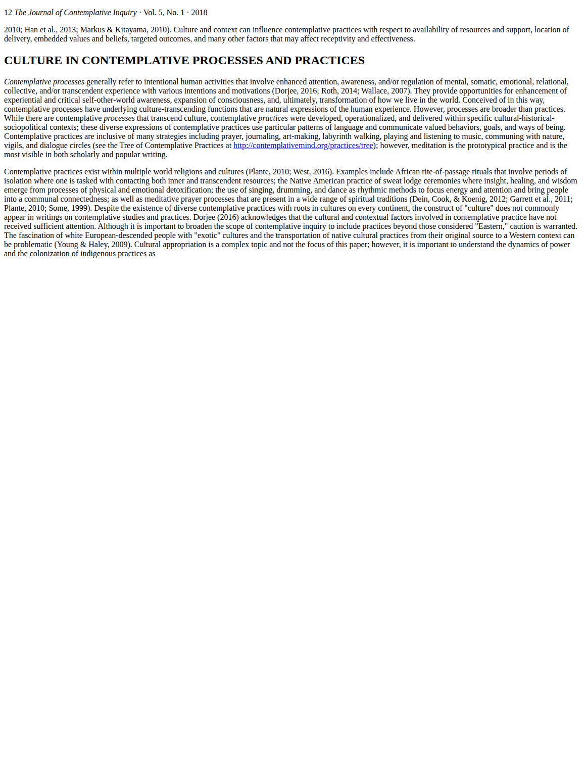12 The Journal of Contemplative Inquiry · Vol. 5, No. 1 · 2018
2010; Han et al., 2013; Markus & Kitayama, 2010). Culture and context can influence contemplative practices with respect to availability of resources and support, location of delivery, embedded values and beliefs, targeted outcomes, and many other factors that may affect receptivity and effectiveness.
CULTURE IN CONTEMPLATIVE PROCESSES AND PRACTICES
Contemplative processes generally refer to intentional human activities that involve enhanced attention, awareness, and/or regulation of mental, somatic, emotional, relational, collective, and/or transcendent experience with various intentions and motivations (Dorjee, 2016; Roth, 2014; Wallace, 2007). They provide opportunities for enhancement of experiential and critical self-other-world awareness, expansion of consciousness, and, ultimately, transformation of how we live in the world. Conceived of in this way, contemplative processes have underlying culture-transcending functions that are natural expressions of the human experience. However, processes are broader than practices. While there are contemplative processes that transcend culture, contemplative practices were developed, operationalized, and delivered within specific cultural-historical-sociopolitical contexts; these diverse expressions of contemplative practices use particular patterns of language and communicate valued behaviors, goals, and ways of being. Contemplative practices are inclusive of many strategies including prayer, journaling, art-making, labyrinth walking, playing and listening to music, communing with nature, vigils, and dialogue circles (see the Tree of Contemplative Practices at http://contemplativemind.org/practices/tree); however, meditation is the prototypical practice and is the most visible in both scholarly and popular writing.
Contemplative practices exist within multiple world religions and cultures (Plante, 2010; West, 2016). Examples include African rite-of-passage rituals that involve periods of isolation where one is tasked with contacting both inner and transcendent resources; the Native American practice of sweat lodge ceremonies where insight, healing, and wisdom emerge from processes of physical and emotional detoxification; the use of singing, drumming, and dance as rhythmic methods to focus energy and attention and bring people into a communal connectedness; as well as meditative prayer processes that are present in a wide range of spiritual traditions (Dein, Cook, & Koenig, 2012; Garrett et al., 2011; Plante, 2010; Some, 1999). Despite the existence of diverse contemplative practices with roots in cultures on every continent, the construct of "culture" does not commonly appear in writings on contemplative studies and practices. Dorjee (2016) acknowledges that the cultural and contextual factors involved in contemplative practice have not received sufficient attention. Although it is important to broaden the scope of contemplative inquiry to include practices beyond those considered "Eastern," caution is warranted. The fascination of white European-descended people with "exotic" cultures and the transportation of native cultural practices from their original source to a Western context can be problematic (Young & Haley, 2009). Cultural appropriation is a complex topic and not the focus of this paper; however, it is important to understand the dynamics of power and the colonization of indigenous practices as